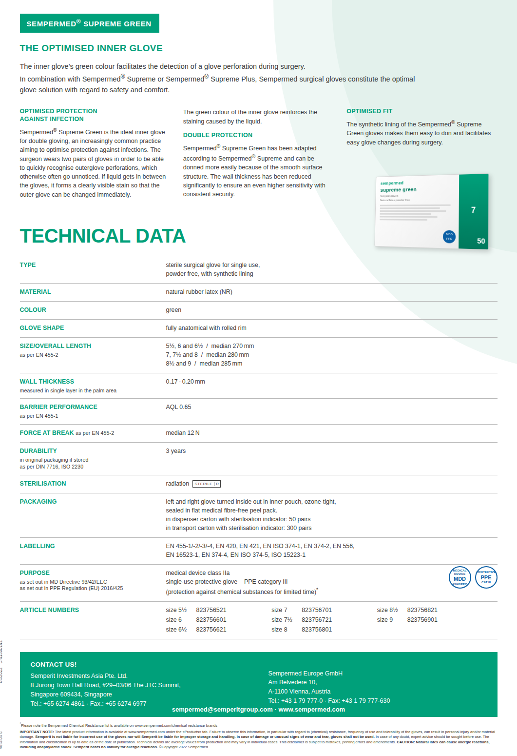SEMPERMED® SUPREME GREEN
THE OPTIMISED INNER GLOVE
The inner glove’s green colour facilitates the detection of a glove perforation during surgery.
In combination with Sempermed® Supreme or Sempermed® Supreme Plus, Sempermed surgical gloves constitute the optimal glove solution with regard to safety and comfort.
OPTIMISED PROTECTION
AGAINST INFECTION
Sempermed® Supreme Green is the ideal inner glove for double gloving, an increasingly common practice aiming to optimise protection against infections. The surgeon wears two pairs of gloves in order to be able to quickly recognise outerglove perforations, which otherwise often go unnoticed. If liquid gets in between the gloves, it forms a clearly visible stain so that the outer glove can be changed immediately.
The green colour of the inner glove reinforces the staining caused by the liquid.
DOUBLE PROTECTION
Sempermed® Supreme Green has been adapted according to Sempermed® Supreme and can be donned more easily because of the smooth surface structure. The wall thickness has been reduced significantly to ensure an even higher sensitivity with consistent security.
OPTIMISED FIT
The synthetic lining of the Sempermed® Supreme Green gloves makes them easy to don and facilitates easy glove changes during surgery.
sempermed supreme green
Surgical gloves
Natural latex powder free
7
MDD
PPE
50
TECHNICAL DATA
| TYPE | sterile surgical glove for single use, powder free, with synthetic lining |
| MATERIAL | natural rubber latex (NR) |
| COLOUR | green |
| GLOVE SHAPE | fully anatomical with rolled rim |
| SIZE/OVERALL LENGTH as per EN 455-2 | 5½, 6 and 6½ / median 270 mm 7, 7½ and 8 / median 280 mm 8½ and 9 / median 285 mm |
| WALL THICKNESS measured in single layer in the palm area | 0.17 - 0.20 mm |
| BARRIER PERFORMANCE as per EN 455-1 | AQL 0.65 |
| FORCE AT BREAK as per EN 455-2 | median 12 N |
| DURABILITY in original packaging if stored as per DIN 7716, ISO 2230 | 3 years |
| STERILISATION | radiation STERILE R |
| PACKAGING | left and right glove turned inside out in inner pouch, ozone-tight, sealed in flat medical fibre-free peel pack. in dispenser carton with sterilisation indicator: 50 pairs in transport carton with sterilisation indicator: 300 pairs |
| LABELLING | EN 455-1/-2/-3/-4, EN 420, EN 421, EN ISO 374-1, EN 374-2, EN 556, EN 16523-1, EN 374-4, EN ISO 374-5, ISO 15223-1 |
| PURPOSE as set out in MD Directive 93/42/EEC as set out in PPE Regulation (EU) 2016/425 | medical device class IIa single-use protective glove – PPE category III (protection against chemical substances for limited time) * MEDICAL DEVICE MDD 93/42/EEC PROTECTIVE PPE CAT III |
| ARTICLE NUMBERS | size 5½ 823756521 size 7 823756701 size 8½ 823756821 size 6 823756601 size 7½ 823756721 size 9 823756901 size 6½ 823756621 size 8 823756801 |
CONTACT US!
Semperit Investments Asia Pte. Ltd.
8 Jurong Town Hall Road, #29–03/06 The JTC Summit,
Singapore 609434, Singapore
Tel.: +65 6274 4861 · Fax.: +65 6274 6977
Sempermed Europe GmbH
Am Belvedere 10,
A-1100 Vienna, Austria
Tel.: +43 1 79 777-0 · Fax: +43 1 79 777-630
sempermed@semperitgroup.com · www.sempermed.com
*Please note the Sempermed Chemical Resistance list is available on www.sempermed.com/chemical-resistance-brands
IMPORTANT NOTE: The latest product information is available at www.sempermed.com under the «Products» tab. Failure to observe this information, in particular with regard to (chemical) resistance, frequency of use and tolerability of the gloves, can result in personal injury and/or material damage. Semperit is not liable for incorrect use of the gloves nor will Semperit be liable for improper storage and handling. In case of damage or unusual signs of wear and tear, gloves shall not be used. In case of any doubt, expert advice should be sought before use. The information and classification is up to date as of the date of publication. Technical details are average values from production and may vary in individual cases. This disclaimer is subject to mistakes, printing errors and amendments. CAUTION: Natural latex can cause allergic reactions, including anaphylactic shock. Semperit bears no liability for allergic reactions. ©Copyright 2022 Sempermed
04/2022 DM1500142
Version 6